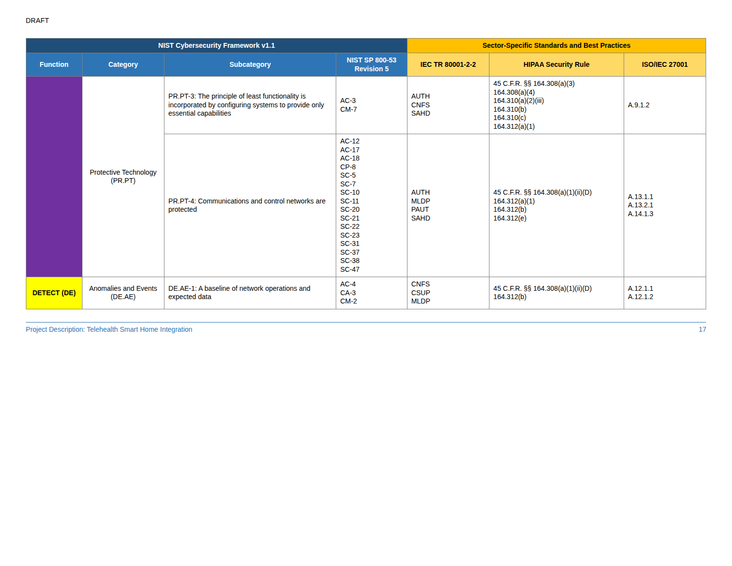DRAFT
| NIST Cybersecurity Framework v1.1 | Sector-Specific Standards and Best Practices |
| --- | --- |
| Function | Category | Subcategory | NIST SP 800-53 Revision 5 | IEC TR 80001-2-2 | HIPAA Security Rule | ISO/IEC 27001 |
| | Protective Technology (PR.PT) | PR.PT-3: The principle of least functionality is incorporated by configuring systems to provide only essential capabilities | AC-3 CM-7 | AUTH CNFS SAHD | 45 C.F.R. §§ 164.308(a)(3) 164.308(a)(4) 164.310(a)(2)(iii) 164.310(b) 164.310(c) 164.312(a)(1) | A.9.1.2 |
| PR.PT-4: Communications and control networks are protected | AC-12 AC-17 AC-18 CP-8 SC-5 SC-7 SC-10 SC-11 SC-20 SC-21 SC-22 SC-23 SC-31 SC-37 SC-38 SC-47 | AUTH MLDP PAUT SAHD | 45 C.F.R. §§ 164.308(a)(1)(ii)(D) 164.312(a)(1) 164.312(b) 164.312(e) | A.13.1.1 A.13.2.1 A.14.1.3 |
| DETECT (DE) | Anomalies and Events (DE.AE) | DE.AE-1: A baseline of network operations and expected data | AC-4 CA-3 CM-2 | CNFS CSUP MLDP | 45 C.F.R. §§ 164.308(a)(1)(ii)(D) 164.312(b) | A.12.1.1 A.12.1.2 |
Project Description: Telehealth Smart Home Integration
17